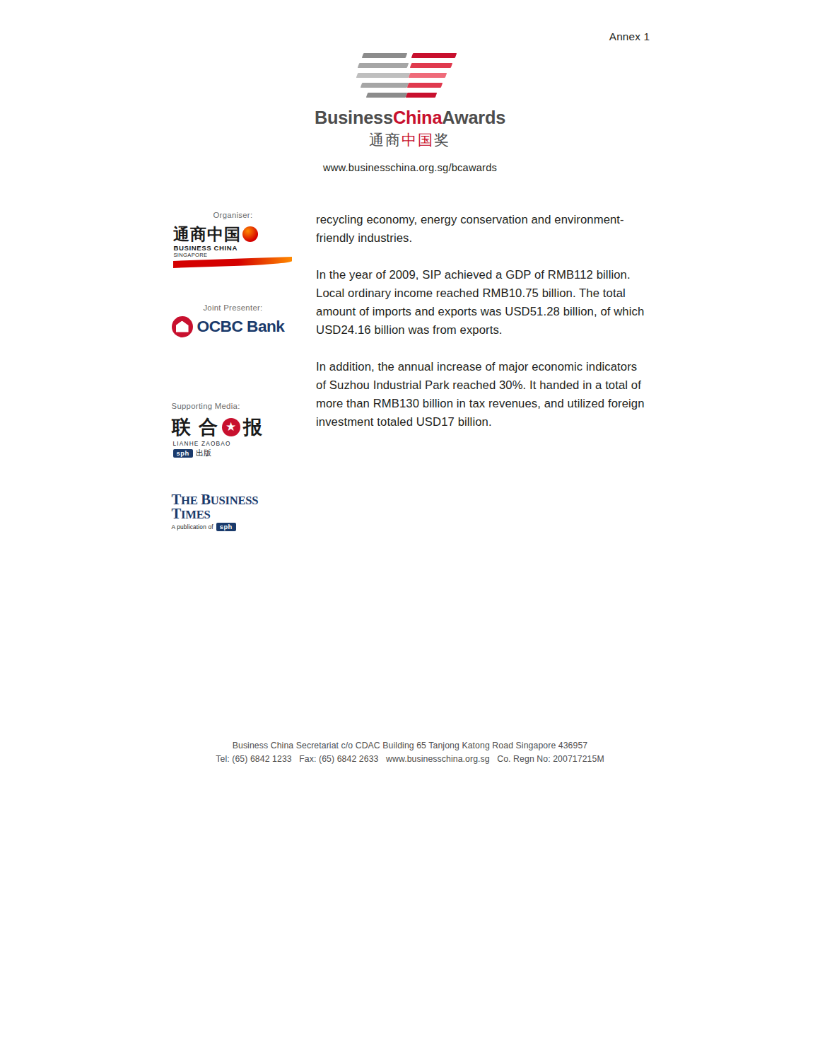Annex 1
Business China Awards
通商 中国 奖
www.businesschina.org.sg/bcawards
Organiser:
通商中国
BUSINESS CHINA
SINGAPORE
Joint Presenter:
OCBC Bank
Supporting Media:
联 合 ★ 报
LIANHE ZAOBAO
sph 出版
THE BUSINESS TIMES
A publication of sph
recycling economy, energy conservation and environment-friendly industries.
In the year of 2009, SIP achieved a GDP of RMB112 billion. Local ordinary income reached RMB10.75 billion. The total amount of imports and exports was USD51.28 billion, of which USD24.16 billion was from exports.
In addition, the annual increase of major economic indicators of Suzhou Industrial Park reached 30%. It handed in a total of more than RMB130 billion in tax revenues, and utilized foreign investment totaled USD17 billion.
Business China Secretariat c/o CDAC Building 65 Tanjong Katong Road Singapore 436957
Tel: (65) 6842 1233 Fax: (65) 6842 2633 www.businesschina.org.sg Co. Regn No: 200717215M